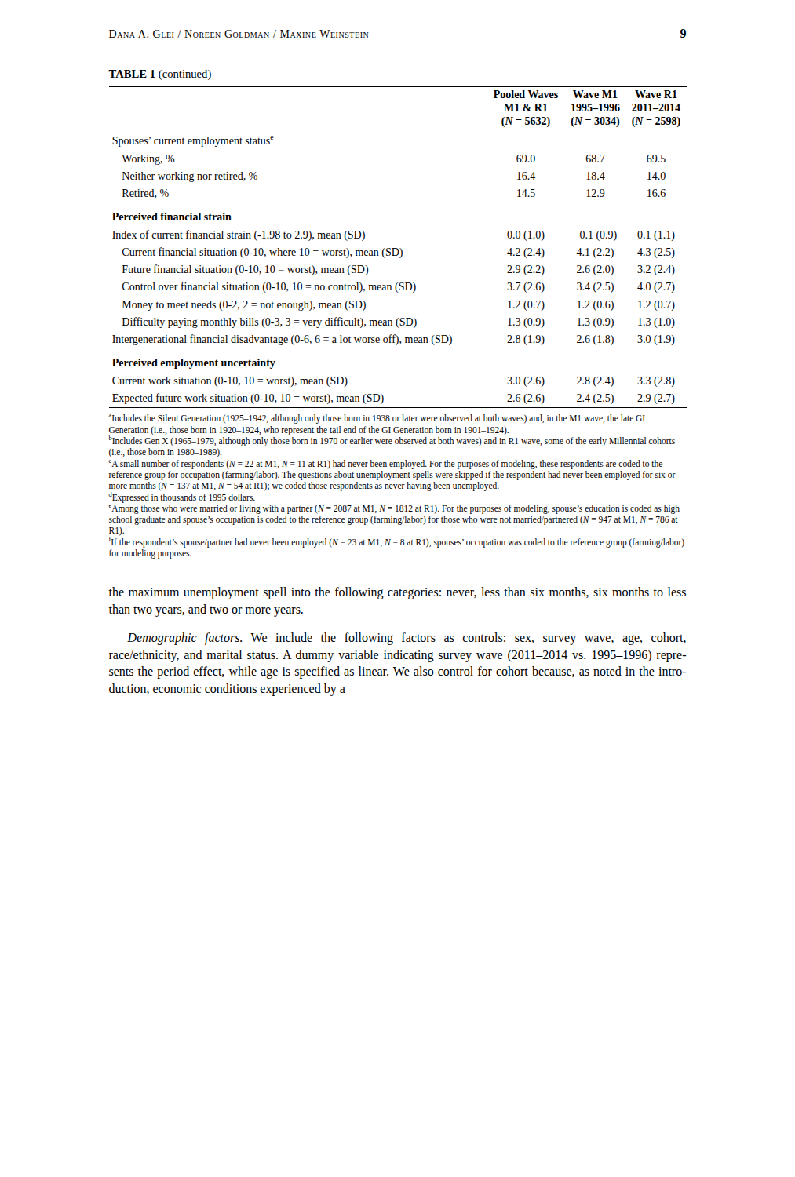Dana A. Glei / Noreen Goldman / Maxine Weinstein 9
TABLE 1 (continued)
| | Pooled Waves M1 & R1 ( N = 5632) | Wave M1 1995–1996 ( N = 3034) | Wave R1 2011–2014 ( N = 2598) |
| --- | --- | --- | --- |
| Spouses’ current employment status e | | | |
| Working, % | 69.0 | 68.7 | 69.5 |
| Neither working nor retired, % | 16.4 | 18.4 | 14.0 |
| Retired, % | 14.5 | 12.9 | 16.6 |
| Perceived financial strain | | | |
| Index of current financial strain (-1.98 to 2.9), mean (SD) | 0.0 (1.0) | −0.1 (0.9) | 0.1 (1.1) |
| Current financial situation (0-10, where 10 = worst), mean (SD) | 4.2 (2.4) | 4.1 (2.2) | 4.3 (2.5) |
| Future financial situation (0-10, 10 = worst), mean (SD) | 2.9 (2.2) | 2.6 (2.0) | 3.2 (2.4) |
| Control over financial situation (0-10, 10 = no control), mean (SD) | 3.7 (2.6) | 3.4 (2.5) | 4.0 (2.7) |
| Money to meet needs (0-2, 2 = not enough), mean (SD) | 1.2 (0.7) | 1.2 (0.6) | 1.2 (0.7) |
| Difficulty paying monthly bills (0-3, 3 = very difficult), mean (SD) | 1.3 (0.9) | 1.3 (0.9) | 1.3 (1.0) |
| Intergenerational financial disadvantage (0-6, 6 = a lot worse off), mean (SD) | 2.8 (1.9) | 2.6 (1.8) | 3.0 (1.9) |
| Perceived employment uncertainty | | | |
| Current work situation (0-10, 10 = worst), mean (SD) | 3.0 (2.6) | 2.8 (2.4) | 3.3 (2.8) |
| Expected future work situation (0-10, 10 = worst), mean (SD) | 2.6 (2.6) | 2.4 (2.5) | 2.9 (2.7) |
aIncludes the Silent Generation (1925–1942, although only those born in 1938 or later were observed at both waves) and, in the M1 wave, the late GI Generation (i.e., those born in 1920–1924, who represent the tail end of the GI Generation born in 1901–1924).
bIncludes Gen X (1965–1979, although only those born in 1970 or earlier were observed at both waves) and in R1 wave, some of the early Millennial cohorts (i.e., those born in 1980–1989).
cA small number of respondents (N = 22 at M1, N = 11 at R1) had never been employed. For the purposes of modeling, these respondents are coded to the reference group for occupation (farming/labor). The questions about unemployment spells were skipped if the respondent had never been employed for six or more months (N = 137 at M1, N = 54 at R1); we coded those respondents as never having been unemployed.
dExpressed in thousands of 1995 dollars.
eAmong those who were married or living with a partner (N = 2087 at M1, N = 1812 at R1). For the purposes of modeling, spouse’s education is coded as high school graduate and spouse’s occupation is coded to the reference group (farming/labor) for those who were not married/partnered (N = 947 at M1, N = 786 at R1).
fIf the respondent’s spouse/partner had never been employed (N = 23 at M1, N = 8 at R1), spouses’ occupation was coded to the reference group (farming/labor) for modeling purposes.
the maximum unemployment spell into the following categories: never, less than six months, six months to less than two years, and two or more years.
Demographic factors. We include the following factors as controls: sex, survey wave, age, cohort, race/ethnicity, and marital status. A dummy variable indicating survey wave (2011–2014 vs. 1995–1996) represents the period effect, while age is specified as linear. We also control for cohort because, as noted in the introduction, economic conditions experienced by a